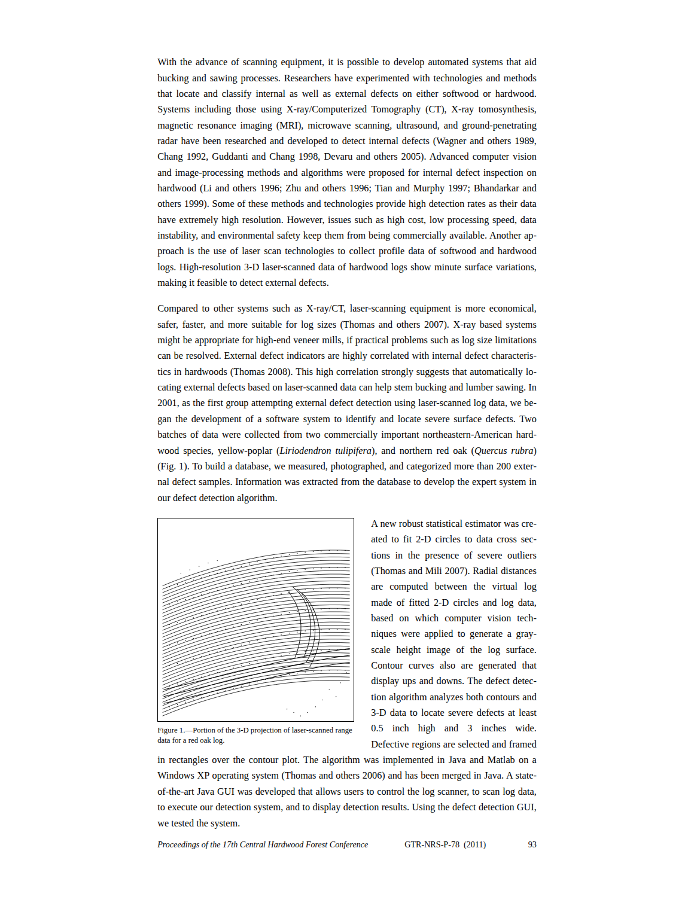With the advance of scanning equipment, it is possible to develop automated systems that aid bucking and sawing processes. Researchers have experimented with technologies and methods that locate and classify internal as well as external defects on either softwood or hardwood. Systems including those using X-ray/Computerized Tomography (CT), X-ray tomosynthesis, magnetic resonance imaging (MRI), microwave scanning, ultrasound, and ground-penetrating radar have been researched and developed to detect internal defects (Wagner and others 1989, Chang 1992, Guddanti and Chang 1998, Devaru and others 2005). Advanced computer vision and image-processing methods and algorithms were proposed for internal defect inspection on hardwood (Li and others 1996; Zhu and others 1996; Tian and Murphy 1997; Bhandarkar and others 1999). Some of these methods and technologies provide high detection rates as their data have extremely high resolution. However, issues such as high cost, low processing speed, data instability, and environmental safety keep them from being commercially available. Another approach is the use of laser scan technologies to collect profile data of softwood and hardwood logs. High-resolution 3-D laser-scanned data of hardwood logs show minute surface variations, making it feasible to detect external defects.
Compared to other systems such as X-ray/CT, laser-scanning equipment is more economical, safer, faster, and more suitable for log sizes (Thomas and others 2007). X-ray based systems might be appropriate for high-end veneer mills, if practical problems such as log size limitations can be resolved. External defect indicators are highly correlated with internal defect characteristics in hardwoods (Thomas 2008). This high correlation strongly suggests that automatically locating external defects based on laser-scanned data can help stem bucking and lumber sawing. In 2001, as the first group attempting external defect detection using laser-scanned log data, we began the development of a software system to identify and locate severe surface defects. Two batches of data were collected from two commercially important northeastern-American hardwood species, yellow-poplar (Liriodendron tulipifera), and northern red oak (Quercus rubra) (Fig. 1). To build a database, we measured, photographed, and categorized more than 200 external defect samples. Information was extracted from the database to develop the expert system in our defect detection algorithm.
Figure 1.—Portion of the 3-D projection of laser-scanned range data for a red oak log.
A new robust statistical estimator was created to fit 2-D circles to data cross sections in the presence of severe outliers (Thomas and Mili 2007). Radial distances are computed between the virtual log made of fitted 2-D circles and log data, based on which computer vision techniques were applied to generate a gray-scale height image of the log surface. Contour curves also are generated that display ups and downs. The defect detection algorithm analyzes both contours and 3-D data to locate severe defects at least 0.5 inch high and 3 inches wide. Defective regions are selected and framed in rectangles over the contour plot. The algorithm was implemented in Java and Matlab on a Windows XP operating system (Thomas and others 2006) and has been merged in Java. A state-of-the-art Java GUI was developed that allows users to control the log scanner, to scan log data, to execute our detection system, and to display detection results. Using the defect detection GUI, we tested the system.
Proceedings of the 17th Central Hardwood Forest Conference
GTR-NRS-P-78 (2011)
93